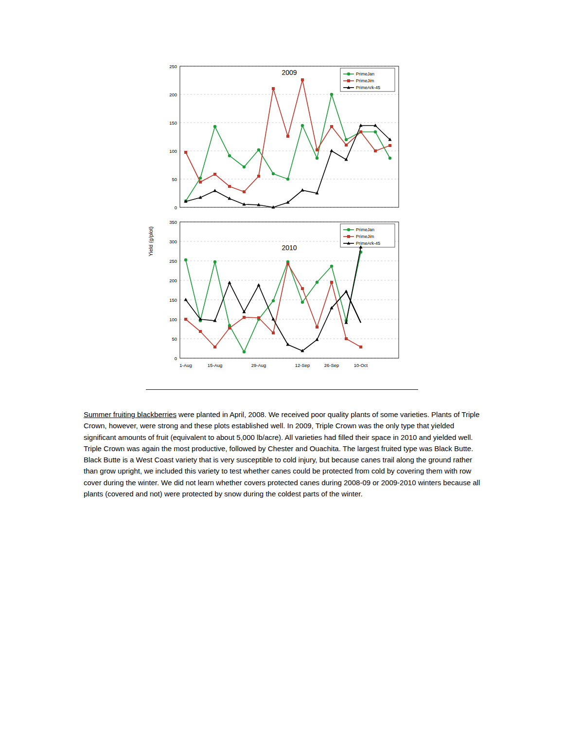Yield (g/plot) 0 50 100 150 200 250 2009 PrimeJan PrimeJim PrimeArk-45 0 50 100 150 200 250 300 350 2010 PrimeJan PrimeJim PrimeArk-45 1-Aug 15-Aug 29-Aug 12-Sep 26-Sep 10-Oct
Summer fruiting blackberries were planted in April, 2008. We received poor quality plants of some varieties. Plants of Triple Crown, however, were strong and these plots established well. In 2009, Triple Crown was the only type that yielded significant amounts of fruit (equivalent to about 5,000 lb/acre). All varieties had filled their space in 2010 and yielded well. Triple Crown was again the most productive, followed by Chester and Ouachita. The largest fruited type was Black Butte. Black Butte is a West Coast variety that is very susceptible to cold injury, but because canes trail along the ground rather than grow upright, we included this variety to test whether canes could be protected from cold by covering them with row cover during the winter. We did not learn whether covers protected canes during 2008-09 or 2009-2010 winters because all plants (covered and not) were protected by snow during the coldest parts of the winter.